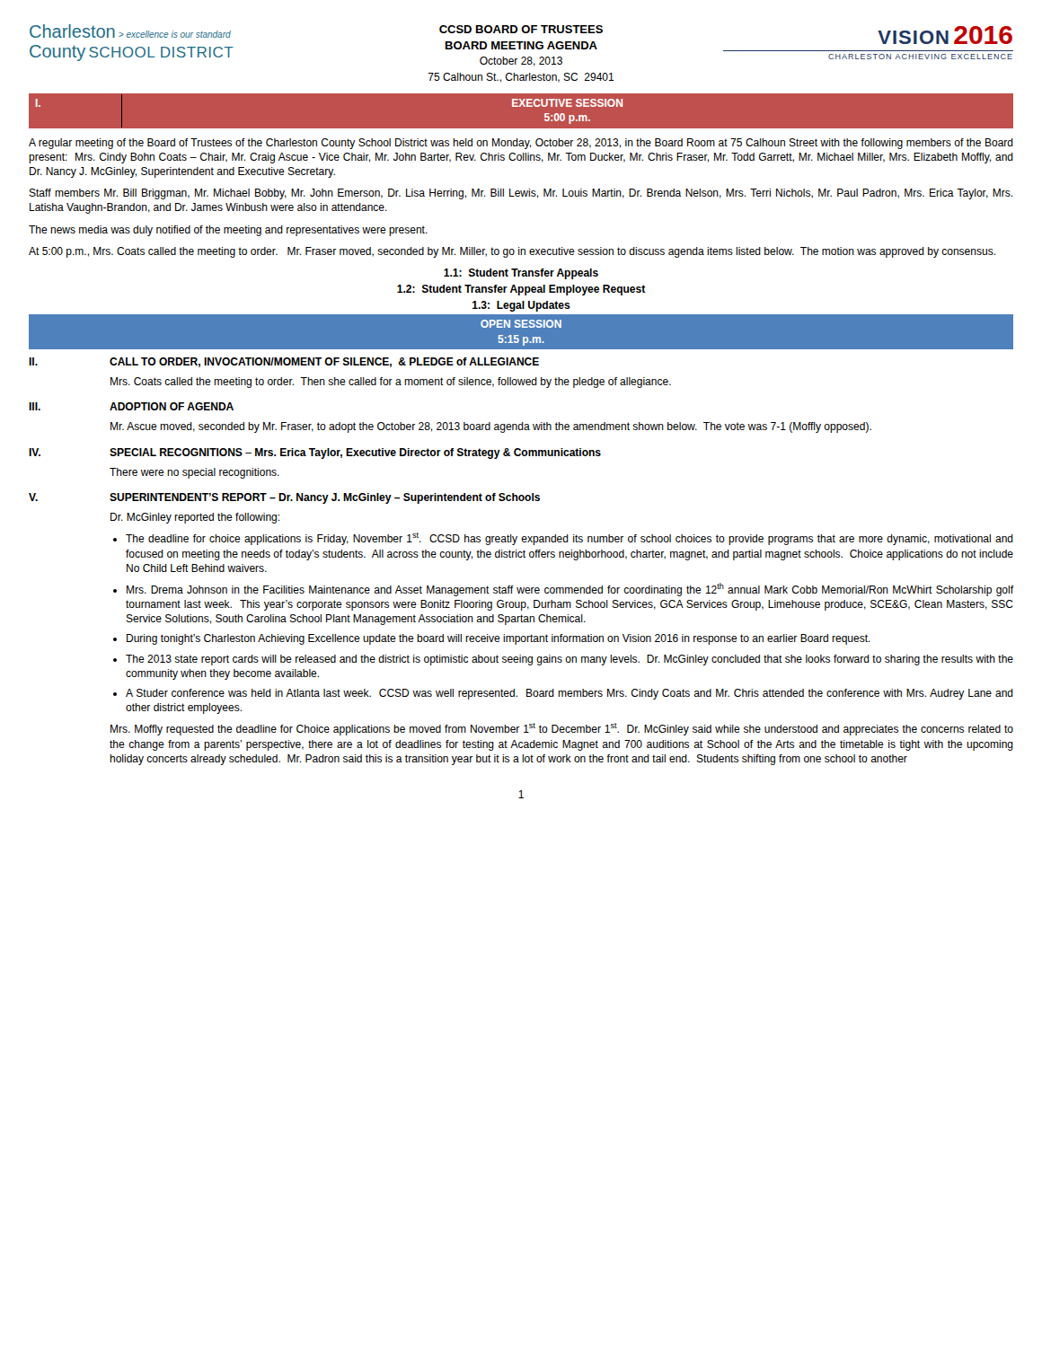Charleston > excellence is our standard
County SCHOOL DISTRICT
CCSD BOARD OF TRUSTEES
BOARD MEETING AGENDA
October 28, 2013
75 Calhoun St., Charleston, SC 29401
VISION 2016
CHARLESTON ACHIEVING EXCELLENCE
I.
EXECUTIVE SESSION
5:00 p.m.
A regular meeting of the Board of Trustees of the Charleston County School District was held on Monday, October 28, 2013, in the Board Room at 75 Calhoun Street with the following members of the Board present: Mrs. Cindy Bohn Coats – Chair, Mr. Craig Ascue - Vice Chair, Mr. John Barter, Rev. Chris Collins, Mr. Tom Ducker, Mr. Chris Fraser, Mr. Todd Garrett, Mr. Michael Miller, Mrs. Elizabeth Moffly, and Dr. Nancy J. McGinley, Superintendent and Executive Secretary.
Staff members Mr. Bill Briggman, Mr. Michael Bobby, Mr. John Emerson, Dr. Lisa Herring, Mr. Bill Lewis, Mr. Louis Martin, Dr. Brenda Nelson, Mrs. Terri Nichols, Mr. Paul Padron, Mrs. Erica Taylor, Mrs. Latisha Vaughn-Brandon, and Dr. James Winbush were also in attendance.
The news media was duly notified of the meeting and representatives were present.
At 5:00 p.m., Mrs. Coats called the meeting to order. Mr. Fraser moved, seconded by Mr. Miller, to go in executive session to discuss agenda items listed below. The motion was approved by consensus.
1.1: Student Transfer Appeals
1.2: Student Transfer Appeal Employee Request
1.3: Legal Updates
OPEN SESSION
5:15 p.m.
II.
CALL TO ORDER, INVOCATION/MOMENT OF SILENCE, & PLEDGE of ALLEGIANCE
Mrs. Coats called the meeting to order. Then she called for a moment of silence, followed by the pledge of allegiance.
III.
ADOPTION OF AGENDA
Mr. Ascue moved, seconded by Mr. Fraser, to adopt the October 28, 2013 board agenda with the amendment shown below. The vote was 7-1 (Moffly opposed).
IV.
SPECIAL RECOGNITIONS – Mrs. Erica Taylor, Executive Director of Strategy & Communications
There were no special recognitions.
V.
SUPERINTENDENT’S REPORT – Dr. Nancy J. McGinley – Superintendent of Schools
Dr. McGinley reported the following:
The deadline for choice applications is Friday, November 1st. CCSD has greatly expanded its number of school choices to provide programs that are more dynamic, motivational and focused on meeting the needs of today’s students. All across the county, the district offers neighborhood, charter, magnet, and partial magnet schools. Choice applications do not include No Child Left Behind waivers.
Mrs. Drema Johnson in the Facilities Maintenance and Asset Management staff were commended for coordinating the 12th annual Mark Cobb Memorial/Ron McWhirt Scholarship golf tournament last week. This year’s corporate sponsors were Bonitz Flooring Group, Durham School Services, GCA Services Group, Limehouse produce, SCE&G, Clean Masters, SSC Service Solutions, South Carolina School Plant Management Association and Spartan Chemical.
During tonight’s Charleston Achieving Excellence update the board will receive important information on Vision 2016 in response to an earlier Board request.
The 2013 state report cards will be released and the district is optimistic about seeing gains on many levels. Dr. McGinley concluded that she looks forward to sharing the results with the community when they become available.
A Studer conference was held in Atlanta last week. CCSD was well represented. Board members Mrs. Cindy Coats and Mr. Chris attended the conference with Mrs. Audrey Lane and other district employees.
Mrs. Moffly requested the deadline for Choice applications be moved from November 1st to December 1st. Dr. McGinley said while she understood and appreciates the concerns related to the change from a parents’ perspective, there are a lot of deadlines for testing at Academic Magnet and 700 auditions at School of the Arts and the timetable is tight with the upcoming holiday concerts already scheduled. Mr. Padron said this is a transition year but it is a lot of work on the front and tail end. Students shifting from one school to another
1